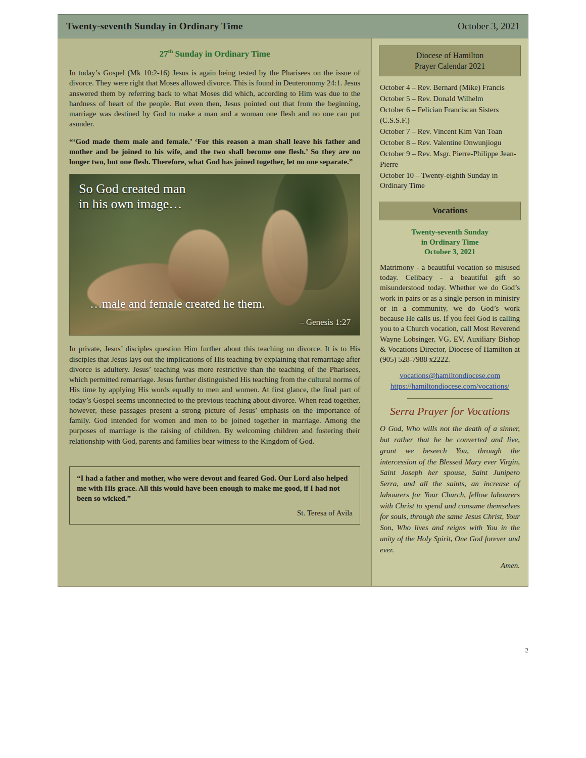Twenty-seventh Sunday in Ordinary Time
October 3, 2021
27th Sunday in Ordinary Time
In today’s Gospel (Mk 10:2-16) Jesus is again being tested by the Pharisees on the issue of divorce. They were right that Moses allowed divorce. This is found in Deuteronomy 24:1. Jesus answered them by referring back to what Moses did which, according to Him was due to the hardness of heart of the people. But even then, Jesus pointed out that from the beginning, marriage was destined by God to make a man and a woman one flesh and no one can put asunder.
“‘God made them male and female.’ ‘For this reason a man shall leave his father and mother and be joined to his wife, and the two shall become one flesh.’ So they are no longer two, but one flesh. Therefore, what God has joined together, let no one separate.”
So God created man
in his own image…
…male and female created he them.
– Genesis 1:27
In private, Jesus’ disciples question Him further about this teaching on divorce. It is to His disciples that Jesus lays out the implications of His teaching by explaining that remarriage after divorce is adultery. Jesus’ teaching was more restrictive than the teaching of the Pharisees, which permitted remarriage. Jesus further distinguished His teaching from the cultural norms of His time by applying His words equally to men and women. At first glance, the final part of today’s Gospel seems unconnected to the previous teaching about divorce. When read together, however, these passages present a strong picture of Jesus’ emphasis on the importance of family. God intended for women and men to be joined together in marriage. Among the purposes of marriage is the raising of children. By welcoming children and fostering their relationship with God, parents and families bear witness to the Kingdom of God.
“I had a father and mother, who were devout and feared God. Our Lord also helped me with His grace. All this would have been enough to make me good, if I had not been so wicked.”
St. Teresa of Avila
Diocese of Hamilton Prayer Calendar 2021
October 4 – Rev. Bernard (Mike) Francis
October 5 – Rev. Donald Wilhelm
October 6 – Felician Franciscan Sisters (C.S.S.F.)
October 7 – Rev. Vincent Kim Van Toan
October 8 – Rev. Valentine Onwunjiogu
October 9 – Rev. Msgr. Pierre-Philippe Jean-Pierre
October 10 – Twenty-eighth Sunday in Ordinary Time
Vocations
Twenty-seventh Sunday
in Ordinary Time
October 3, 2021
Matrimony - a beautiful vocation so misused today. Celibacy - a beautiful gift so misunderstood today. Whether we do God’s work in pairs or as a single person in ministry or in a community, we do God’s work because He calls us. If you feel God is calling you to a Church vocation, call Most Reverend Wayne Lobsinger, VG, EV, Auxiliary Bishop & Vocations Director, Diocese of Hamilton at (905) 528-7988 x2222.
vocations@hamiltondiocese.com https://hamiltondiocese.com/vocations/
Serra Prayer for Vocations
O God, Who wills not the death of a sinner, but rather that he be converted and live, grant we beseech You, through the intercession of the Blessed Mary ever Virgin, Saint Joseph her spouse, Saint Junipero Serra, and all the saints, an increase of labourers for Your Church, fellow labourers with Christ to spend and consume themselves for souls, through the same Jesus Christ, Your Son, Who lives and reigns with You in the unity of the Holy Spirit, One God forever and ever.
Amen.
2